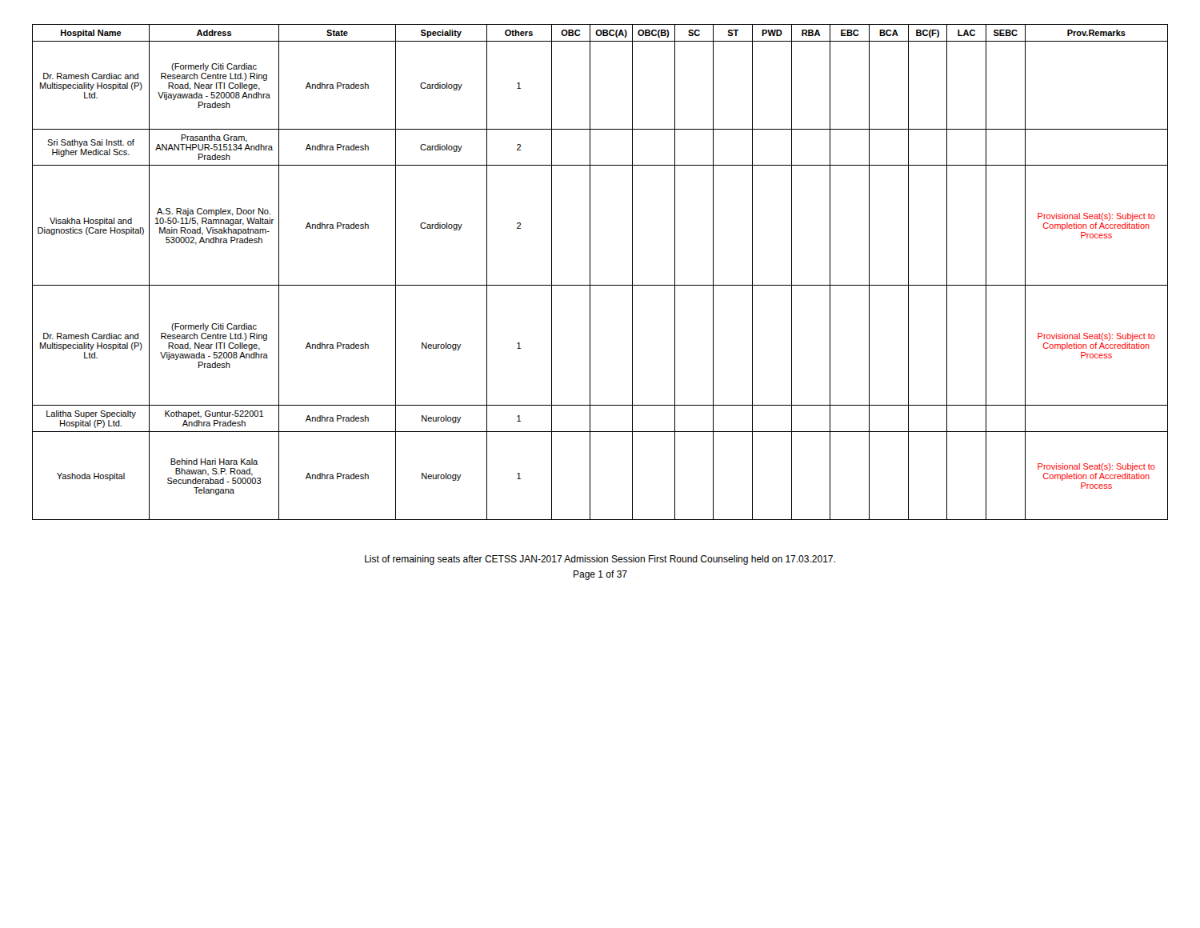| Hospital Name | Address | State | Speciality | Others | OBC | OBC(A) | OBC(B) | SC | ST | PWD | RBA | EBC | BCA | BC(F) | LAC | SEBC | Prov.Remarks |
| --- | --- | --- | --- | --- | --- | --- | --- | --- | --- | --- | --- | --- | --- | --- | --- | --- | --- |
| Dr. Ramesh Cardiac and Multispeciality Hospital (P) Ltd. | (Formerly Citi Cardiac Research Centre Ltd.) Ring Road, Near ITI College, Vijayawada - 520008 Andhra Pradesh | Andhra Pradesh | Cardiology | 1 | | | | | | | | | | | | | |
| Sri Sathya Sai Instt. of Higher Medical Scs. | Prasantha Gram, ANANTHPUR-515134 Andhra Pradesh | Andhra Pradesh | Cardiology | 2 | | | | | | | | | | | | | |
| Visakha Hospital and Diagnostics (Care Hospital) | A.S. Raja Complex, Door No. 10-50-11/5, Ramnagar, Waltair Main Road, Visakhapatnam-530002, Andhra Pradesh | Andhra Pradesh | Cardiology | 2 | | | | | | | | | | | | | Provisional Seat(s): Subject to Completion of Accreditation Process |
| Dr. Ramesh Cardiac and Multispeciality Hospital (P) Ltd. | (Formerly Citi Cardiac Research Centre Ltd.) Ring Road, Near ITI College, Vijayawada - 52008 Andhra Pradesh | Andhra Pradesh | Neurology | 1 | | | | | | | | | | | | | Provisional Seat(s): Subject to Completion of Accreditation Process |
| Lalitha Super Specialty Hospital (P) Ltd. | Kothapet, Guntur-522001 Andhra Pradesh | Andhra Pradesh | Neurology | 1 | | | | | | | | | | | | | |
| Yashoda Hospital | Behind Hari Hara Kala Bhawan, S.P. Road, Secunderabad - 500003 Telangana | Andhra Pradesh | Neurology | 1 | | | | | | | | | | | | | Provisional Seat(s): Subject to Completion of Accreditation Process |
List of remaining seats after CETSS JAN-2017 Admission Session First Round Counseling held on 17.03.2017.
Page 1 of 37